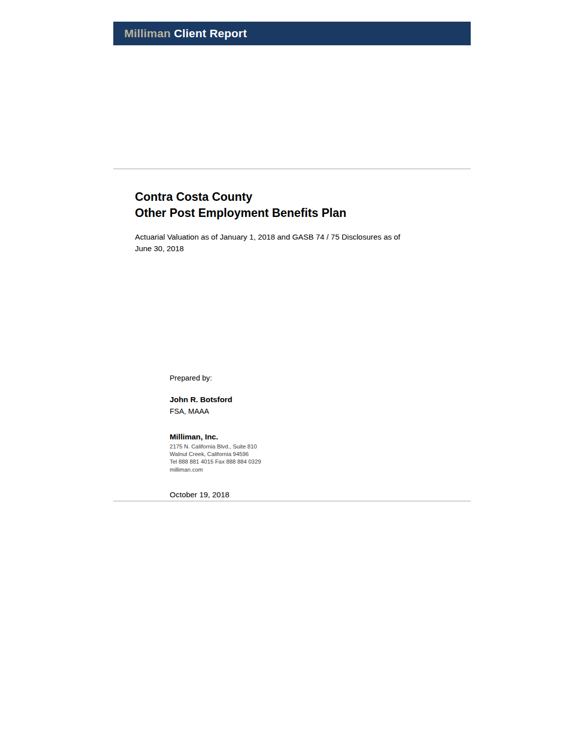Milliman Client Report
Contra Costa County Other Post Employment Benefits Plan
Actuarial Valuation as of January 1, 2018 and GASB 74 / 75 Disclosures as of June 30, 2018
Prepared by:
John R. Botsford
FSA, MAAA
Milliman, Inc.
2175 N. California Blvd., Suite 810
Walnut Creek, California 94596
Tel 888 881 4015 Fax 888 884 0329
milliman.com
October 19, 2018